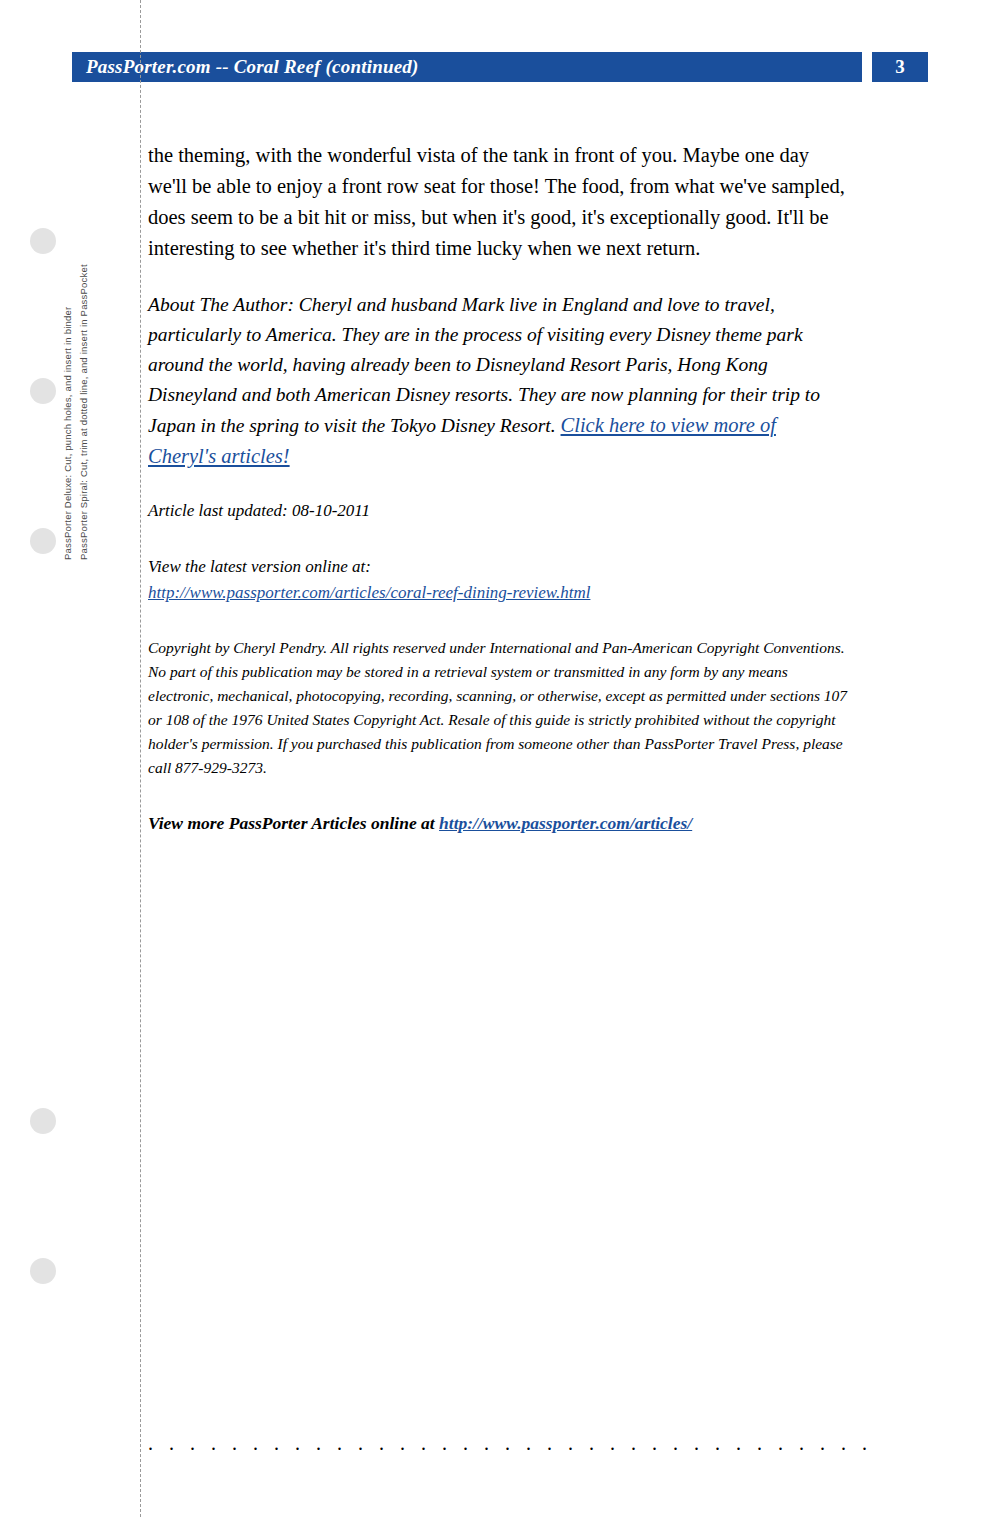PassPorter.com -- Coral Reef (continued)
3
PassPorter Deluxe: Cut, punch holes, and insert in binder
PassPorter Spiral: Cut, trim at dotted line, and insert in PassPocket
the theming, with the wonderful vista of the tank in front of you. Maybe one day we'll be able to enjoy a front row seat for those! The food, from what we've sampled, does seem to be a bit hit or miss, but when it's good, it's exceptionally good. It'll be interesting to see whether it's third time lucky when we next return.
About The Author: Cheryl and husband Mark live in England and love to travel, particularly to America. They are in the process of visiting every Disney theme park around the world, having already been to Disneyland Resort Paris, Hong Kong Disneyland and both American Disney resorts. They are now planning for their trip to Japan in the spring to visit the Tokyo Disney Resort. Click here to view more of Cheryl's articles!
Article last updated: 08-10-2011
View the latest version online at:
http://www.passporter.com/articles/coral-reef-dining-review.html
Copyright by Cheryl Pendry. All rights reserved under International and Pan-American Copyright Conventions. No part of this publication may be stored in a retrieval system or transmitted in any form by any means electronic, mechanical, photocopying, recording, scanning, or otherwise, except as permitted under sections 107 or 108 of the 1976 United States Copyright Act. Resale of this guide is strictly prohibited without the copyright holder's permission. If you purchased this publication from someone other than PassPorter Travel Press, please call 877-929-3273.
View more PassPorter Articles online at http://www.passporter.com/articles/
. . . . . . . . . . . . . . . . . . . . . . . . . . . . . . . . . . . . . . . . . . . . . . . . . . . . . . . . . . . . .